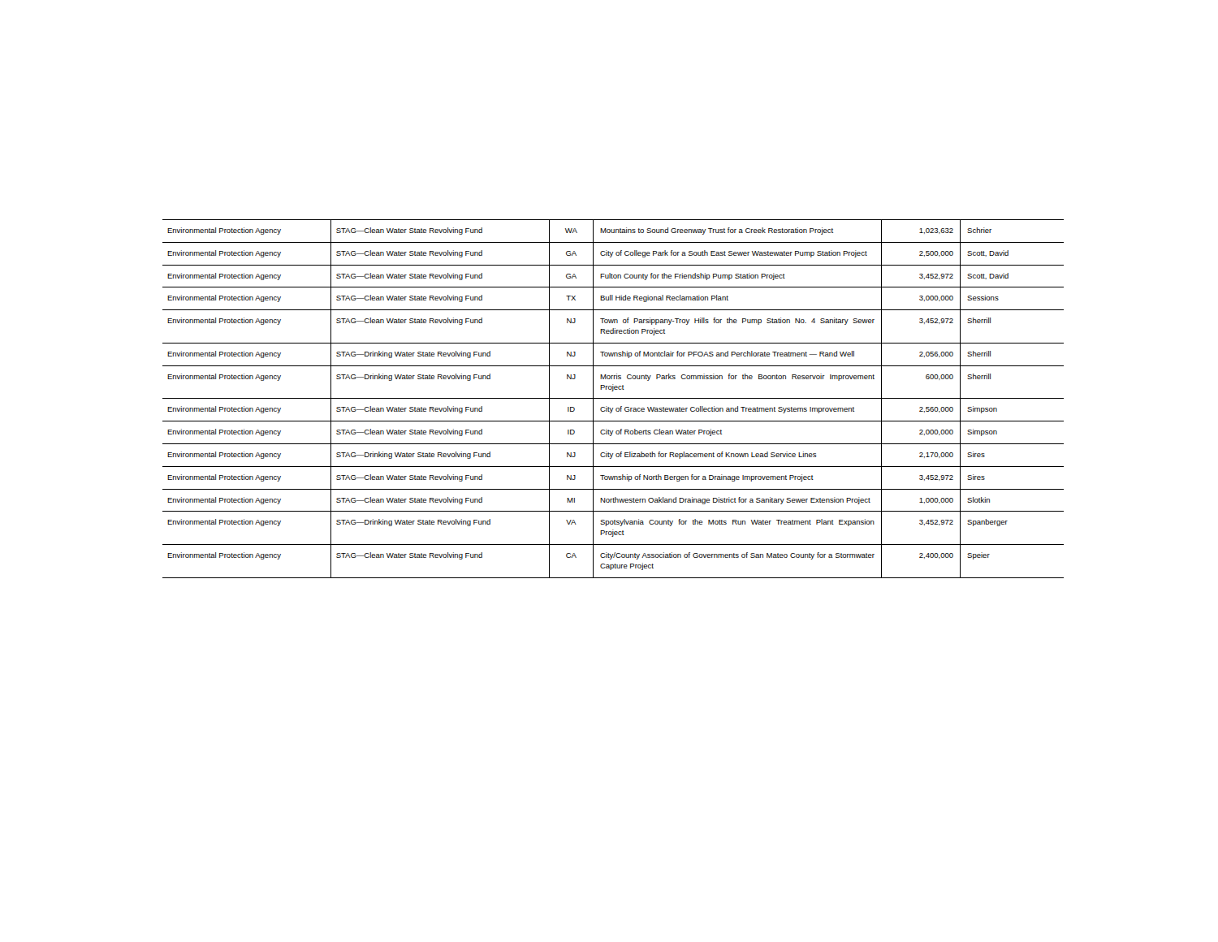| Environmental Protection Agency | STAG—Clean Water State Revolving Fund | WA | Mountains to Sound Greenway Trust for a Creek Restoration Project | 1,023,632 | Schrier |
| Environmental Protection Agency | STAG—Clean Water State Revolving Fund | GA | City of College Park for a South East Sewer Wastewater Pump Station Project | 2,500,000 | Scott, David |
| Environmental Protection Agency | STAG—Clean Water State Revolving Fund | GA | Fulton County for the Friendship Pump Station Project | 3,452,972 | Scott, David |
| Environmental Protection Agency | STAG—Clean Water State Revolving Fund | TX | Bull Hide Regional Reclamation Plant | 3,000,000 | Sessions |
| Environmental Protection Agency | STAG—Clean Water State Revolving Fund | NJ | Town of Parsippany-Troy Hills for the Pump Station No. 4 Sanitary Sewer Redirection Project | 3,452,972 | Sherrill |
| Environmental Protection Agency | STAG—Drinking Water State Revolving Fund | NJ | Township of Montclair for PFOAS and Perchlorate Treatment — Rand Well | 2,056,000 | Sherrill |
| Environmental Protection Agency | STAG—Drinking Water State Revolving Fund | NJ | Morris County Parks Commission for the Boonton Reservoir Improvement Project | 600,000 | Sherrill |
| Environmental Protection Agency | STAG—Clean Water State Revolving Fund | ID | City of Grace Wastewater Collection and Treatment Systems Improvement | 2,560,000 | Simpson |
| Environmental Protection Agency | STAG—Clean Water State Revolving Fund | ID | City of Roberts Clean Water Project | 2,000,000 | Simpson |
| Environmental Protection Agency | STAG—Drinking Water State Revolving Fund | NJ | City of Elizabeth for Replacement of Known Lead Service Lines | 2,170,000 | Sires |
| Environmental Protection Agency | STAG—Clean Water State Revolving Fund | NJ | Township of North Bergen for a Drainage Improvement Project | 3,452,972 | Sires |
| Environmental Protection Agency | STAG—Clean Water State Revolving Fund | MI | Northwestern Oakland Drainage District for a Sanitary Sewer Extension Project | 1,000,000 | Slotkin |
| Environmental Protection Agency | STAG—Drinking Water State Revolving Fund | VA | Spotsylvania County for the Motts Run Water Treatment Plant Expansion Project | 3,452,972 | Spanberger |
| Environmental Protection Agency | STAG—Clean Water State Revolving Fund | CA | City/County Association of Governments of San Mateo County for a Stormwater Capture Project | 2,400,000 | Speier |